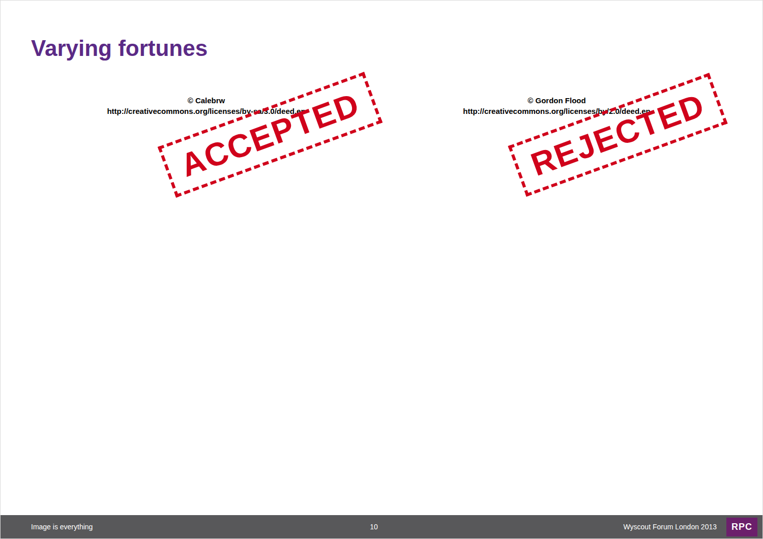Varying fortunes
ACCEPTED
© Calebrw http://creativecommons.org/licenses/by-sa/3.0/deed.en
REJECTED
© Gordon Flood http://creativecommons.org/licenses/by/2.0/deed.en
Image is everything
10
Wyscout Forum London 2013
RPC